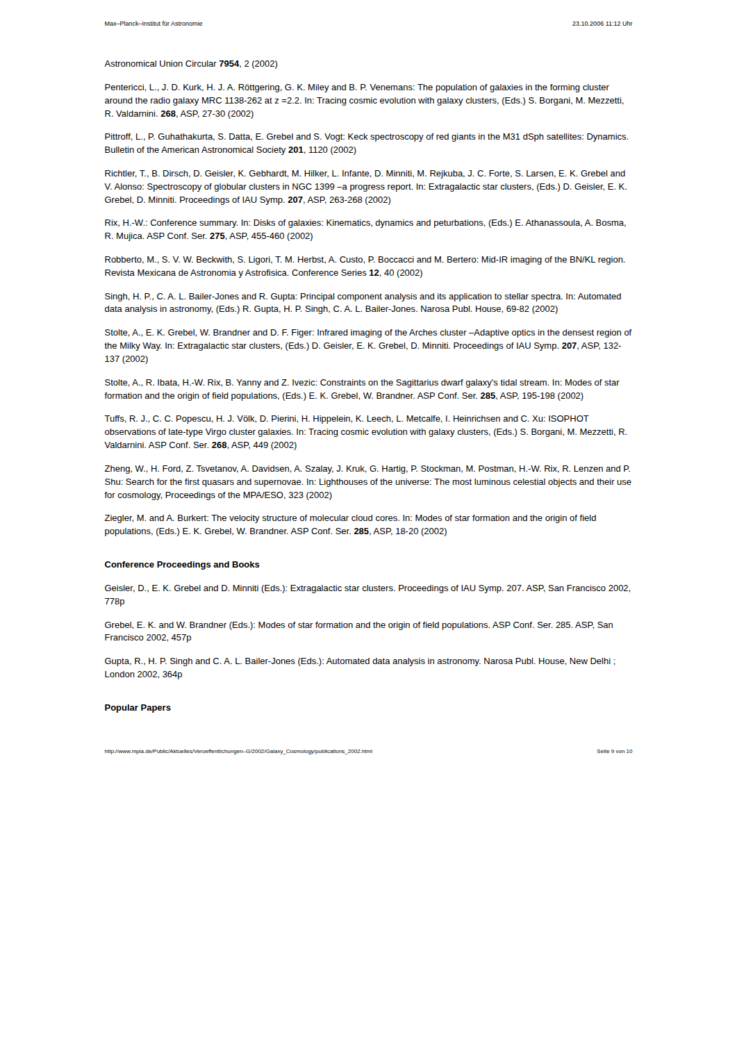Max–Planck–Institut für Astronomie 23.10.2006 11:12 Uhr
Astronomical Union Circular 7954, 2 (2002)
Pentericci, L., J. D. Kurk, H. J. A. Röttgering, G. K. Miley and B. P. Venemans: The population of galaxies in the forming cluster around the radio galaxy MRC 1138-262 at z =2.2. In: Tracing cosmic evolution with galaxy clusters, (Eds.) S. Borgani, M. Mezzetti, R. Valdarnini. 268, ASP, 27-30 (2002)
Pittroff, L., P. Guhathakurta, S. Datta, E. Grebel and S. Vogt: Keck spectroscopy of red giants in the M31 dSph satellites: Dynamics. Bulletin of the American Astronomical Society 201, 1120 (2002)
Richtler, T., B. Dirsch, D. Geisler, K. Gebhardt, M. Hilker, L. Infante, D. Minniti, M. Rejkuba, J. C. Forte, S. Larsen, E. K. Grebel and V. Alonso: Spectroscopy of globular clusters in NGC 1399 –a progress report. In: Extragalactic star clusters, (Eds.) D. Geisler, E. K. Grebel, D. Minniti. Proceedings of IAU Symp. 207, ASP, 263-268 (2002)
Rix, H.-W.: Conference summary. In: Disks of galaxies: Kinematics, dynamics and peturbations, (Eds.) E. Athanassoula, A. Bosma, R. Mujica. ASP Conf. Ser. 275, ASP, 455-460 (2002)
Robberto, M., S. V. W. Beckwith, S. Ligori, T. M. Herbst, A. Custo, P. Boccacci and M. Bertero: Mid-IR imaging of the BN/KL region. Revista Mexicana de Astronomia y Astrofisica. Conference Series 12, 40 (2002)
Singh, H. P., C. A. L. Bailer-Jones and R. Gupta: Principal component analysis and its application to stellar spectra. In: Automated data analysis in astronomy, (Eds.) R. Gupta, H. P. Singh, C. A. L. Bailer-Jones. Narosa Publ. House, 69-82 (2002)
Stolte, A., E. K. Grebel, W. Brandner and D. F. Figer: Infrared imaging of the Arches cluster –Adaptive optics in the densest region of the Milky Way. In: Extragalactic star clusters, (Eds.) D. Geisler, E. K. Grebel, D. Minniti. Proceedings of IAU Symp. 207, ASP, 132-137 (2002)
Stolte, A., R. Ibata, H.-W. Rix, B. Yanny and Z. Ivezic: Constraints on the Sagittarius dwarf galaxy's tidal stream. In: Modes of star formation and the origin of field populations, (Eds.) E. K. Grebel, W. Brandner. ASP Conf. Ser. 285, ASP, 195-198 (2002)
Tuffs, R. J., C. C. Popescu, H. J. Völk, D. Pierini, H. Hippelein, K. Leech, L. Metcalfe, I. Heinrichsen and C. Xu: ISOPHOT observations of late-type Virgo cluster galaxies. In: Tracing cosmic evolution with galaxy clusters, (Eds.) S. Borgani, M. Mezzetti, R. Valdarnini. ASP Conf. Ser. 268, ASP, 449 (2002)
Zheng, W., H. Ford, Z. Tsvetanov, A. Davidsen, A. Szalay, J. Kruk, G. Hartig, P. Stockman, M. Postman, H.-W. Rix, R. Lenzen and P. Shu: Search for the first quasars and supernovae. In: Lighthouses of the universe: The most luminous celestial objects and their use for cosmology, Proceedings of the MPA/ESO, 323 (2002)
Ziegler, M. and A. Burkert: The velocity structure of molecular cloud cores. In: Modes of star formation and the origin of field populations, (Eds.) E. K. Grebel, W. Brandner. ASP Conf. Ser. 285, ASP, 18-20 (2002)
Conference Proceedings and Books
Geisler, D., E. K. Grebel and D. Minniti (Eds.): Extragalactic star clusters. Proceedings of IAU Symp. 207. ASP, San Francisco 2002, 778p
Grebel, E. K. and W. Brandner (Eds.): Modes of star formation and the origin of field populations. ASP Conf. Ser. 285. ASP, San Francisco 2002, 457p
Gupta, R., H. P. Singh and C. A. L. Bailer-Jones (Eds.): Automated data analysis in astronomy. Narosa Publ. House, New Delhi ; London 2002, 364p
Popular Papers
http://www.mpia.de/Public/Aktuelles/Veroeffentlichungen–G/2002/Galaxy_Cosmology/publications_2002.html Seite 9 von 10